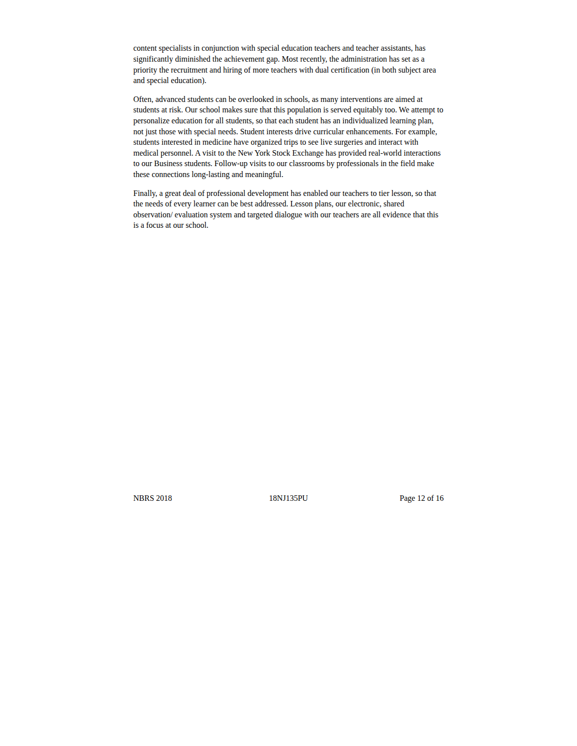content specialists in conjunction with special education teachers and teacher assistants, has significantly diminished the achievement gap. Most recently, the administration has set as a priority the recruitment and hiring of more teachers with dual certification (in both subject area and special education).
Often, advanced students can be overlooked in schools, as many interventions are aimed at students at risk. Our school makes sure that this population is served equitably too. We attempt to personalize education for all students, so that each student has an individualized learning plan, not just those with special needs. Student interests drive curricular enhancements. For example, students interested in medicine have organized trips to see live surgeries and interact with medical personnel. A visit to the New York Stock Exchange has provided real-world interactions to our Business students. Follow-up visits to our classrooms by professionals in the field make these connections long-lasting and meaningful.
Finally, a great deal of professional development has enabled our teachers to tier lesson, so that the needs of every learner can be best addressed. Lesson plans, our electronic, shared observation/ evaluation system and targeted dialogue with our teachers are all evidence that this is a focus at our school.
| NBRS 2018 | 18NJ135PU | Page 12 of 16 |